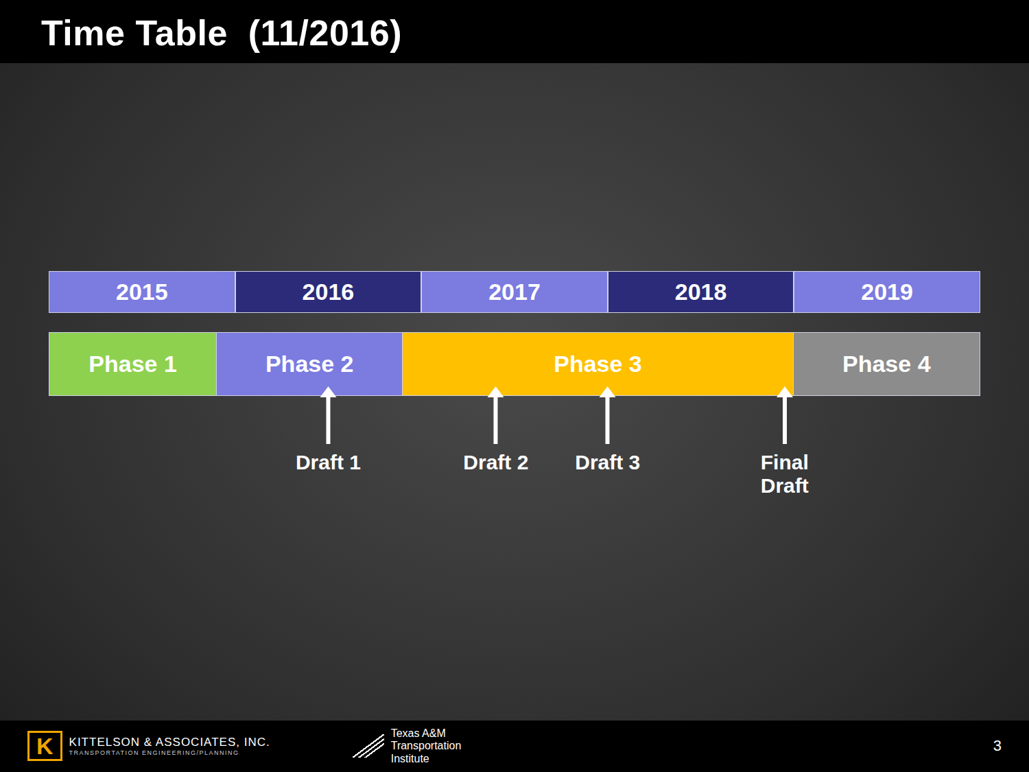Time Table (11/2016)
2015
2016
2017
2018
2019
Phase 1
Phase 2
Phase 3
Phase 4
Draft 1
Draft 2
Draft 3
Final Draft
K
KITTELSON & ASSOCIATES, INC. TRANSPORTATION ENGINEERING/PLANNING
Texas A&M
Transportation
Institute
3